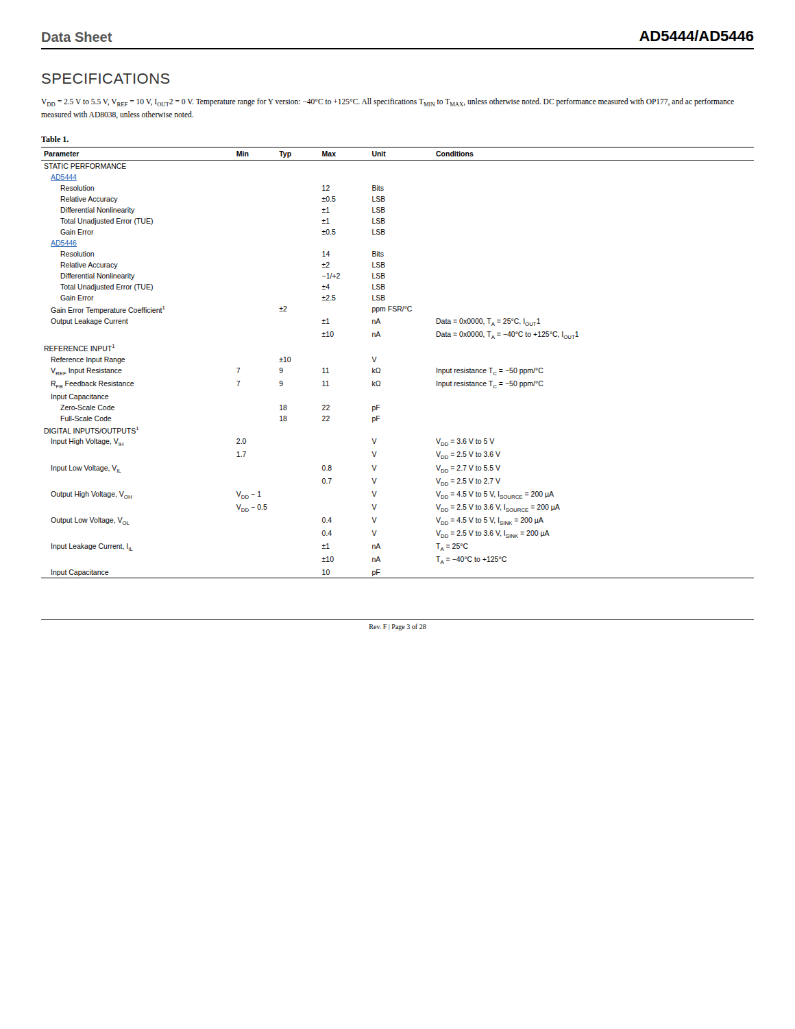Data Sheet
AD5444/AD5446
SPECIFICATIONS
VDD = 2.5 V to 5.5 V, VREF = 10 V, IOUT2 = 0 V. Temperature range for Y version: −40°C to +125°C. All specifications TMIN to TMAX, unless otherwise noted. DC performance measured with OP177, and ac performance measured with AD8038, unless otherwise noted.
Table 1.
| Parameter | Min | Typ | Max | Unit | Conditions |
| --- | --- | --- | --- | --- | --- |
| STATIC PERFORMANCE | | | | | |
| AD5444 | | | | | |
| Resolution | | | 12 | Bits | |
| Relative Accuracy | | | ±0.5 | LSB |
| Differential Nonlinearity | | | ±1 | LSB |
| Total Unadjusted Error (TUE) | | | ±1 | LSB |
| Gain Error | | | ±0.5 | LSB |
| AD5446 | | | | | |
| Resolution | | | 14 | Bits | |
| Relative Accuracy | | | ±2 | LSB |
| Differential Nonlinearity | | | −1/+2 | LSB |
| Total Unadjusted Error (TUE) | | | ±4 | LSB |
| Gain Error | | | ±2.5 | LSB |
| Gain Error Temperature Coefficient 1 | | ±2 | | ppm FSR/°C | |
| Output Leakage Current | | | ±1 | nA | Data = 0x0000, T A = 25°C, I OUT 1 |
| | | | ±10 | nA | Data = 0x0000, T A = −40°C to +125°C, I OUT 1 |
| REFERENCE INPUT 1 | | | | | |
| Reference Input Range | | ±10 | | V | |
| V REF Input Resistance | 7 | 9 | 11 | kΩ | Input resistance T C = −50 ppm/°C |
| R FB Feedback Resistance | 7 | 9 | 11 | kΩ | Input resistance T C = −50 ppm/°C |
| Input Capacitance | | | | | |
| Zero-Scale Code | | 18 | 22 | pF | |
| Full-Scale Code | | 18 | 22 | pF | |
| DIGITAL INPUTS/OUTPUTS 1 | | | | | |
| Input High Voltage, V IH | 2.0 | | | V | V DD = 3.6 V to 5 V |
| | 1.7 | | | V | V DD = 2.5 V to 3.6 V |
| Input Low Voltage, V IL | | | 0.8 | V | V DD = 2.7 V to 5.5 V |
| | | | 0.7 | V | V DD = 2.5 V to 2.7 V |
| Output High Voltage, V OH | V DD − 1 | | | V | V DD = 4.5 V to 5 V, I SOURCE = 200 µA |
| | V DD − 0.5 | | | V | V DD = 2.5 V to 3.6 V, I SOURCE = 200 µA |
| Output Low Voltage, V OL | | | 0.4 | V | V DD = 4.5 V to 5 V, I SINK = 200 µA |
| | | | 0.4 | V | V DD = 2.5 V to 3.6 V, I SINK = 200 µA |
| Input Leakage Current, I IL | | | ±1 | nA | T A = 25°C |
| | | | ±10 | nA | T A = −40°C to +125°C |
| Input Capacitance | | | 10 | pF | |
Rev. F | Page 3 of 28